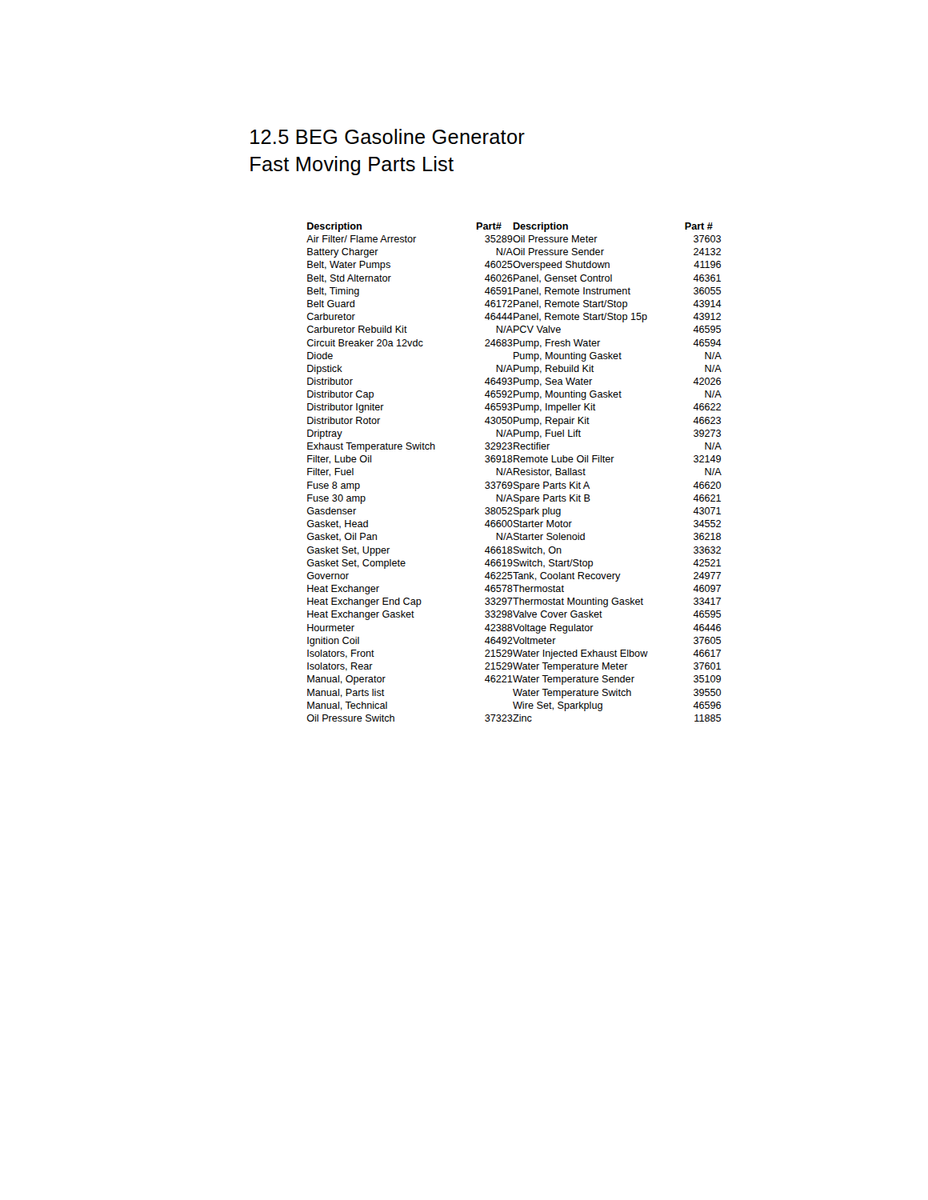12.5 BEG Gasoline Generator
Fast Moving Parts List
| Description | Part# | Description | Part # |
| --- | --- | --- | --- |
| Air Filter/ Flame Arrestor | 35289 | Oil Pressure Meter | 37603 |
| Battery Charger | N/A | Oil Pressure Sender | 24132 |
| Belt, Water Pumps | 46025 | Overspeed Shutdown | 41196 |
| Belt, Std Alternator | 46026 | Panel, Genset Control | 46361 |
| Belt, Timing | 46591 | Panel, Remote Instrument | 36055 |
| Belt Guard | 46172 | Panel, Remote Start/Stop | 43914 |
| Carburetor | 46444 | Panel, Remote Start/Stop 15p | 43912 |
| Carburetor Rebuild Kit | N/A | PCV Valve | 46595 |
| Circuit Breaker 20a 12vdc | 24683 | Pump, Fresh Water | 46594 |
| Diode | | Pump, Mounting Gasket | N/A |
| Dipstick | N/A | Pump, Rebuild Kit | N/A |
| Distributor | 46493 | Pump, Sea Water | 42026 |
| Distributor Cap | 46592 | Pump, Mounting Gasket | N/A |
| Distributor Igniter | 46593 | Pump, Impeller Kit | 46622 |
| Distributor Rotor | 43050 | Pump, Repair Kit | 46623 |
| Driptray | N/A | Pump, Fuel Lift | 39273 |
| Exhaust Temperature Switch | 32923 | Rectifier | N/A |
| Filter, Lube Oil | 36918 | Remote Lube Oil Filter | 32149 |
| Filter, Fuel | N/A | Resistor, Ballast | N/A |
| Fuse 8 amp | 33769 | Spare Parts Kit A | 46620 |
| Fuse 30 amp | N/A | Spare Parts Kit B | 46621 |
| Gasdenser | 38052 | Spark plug | 43071 |
| Gasket, Head | 46600 | Starter Motor | 34552 |
| Gasket, Oil Pan | N/A | Starter Solenoid | 36218 |
| Gasket Set, Upper | 46618 | Switch, On | 33632 |
| Gasket Set, Complete | 46619 | Switch, Start/Stop | 42521 |
| Governor | 46225 | Tank, Coolant Recovery | 24977 |
| Heat Exchanger | 46578 | Thermostat | 46097 |
| Heat Exchanger End Cap | 33297 | Thermostat Mounting Gasket | 33417 |
| Heat Exchanger Gasket | 33298 | Valve Cover Gasket | 46595 |
| Hourmeter | 42388 | Voltage Regulator | 46446 |
| Ignition Coil | 46492 | Voltmeter | 37605 |
| Isolators, Front | 21529 | Water Injected Exhaust Elbow | 46617 |
| Isolators, Rear | 21529 | Water Temperature Meter | 37601 |
| Manual, Operator | 46221 | Water Temperature Sender | 35109 |
| Manual, Parts list | | Water Temperature Switch | 39550 |
| Manual, Technical | | Wire Set, Sparkplug | 46596 |
| Oil Pressure Switch | 37323 | Zinc | 11885 |